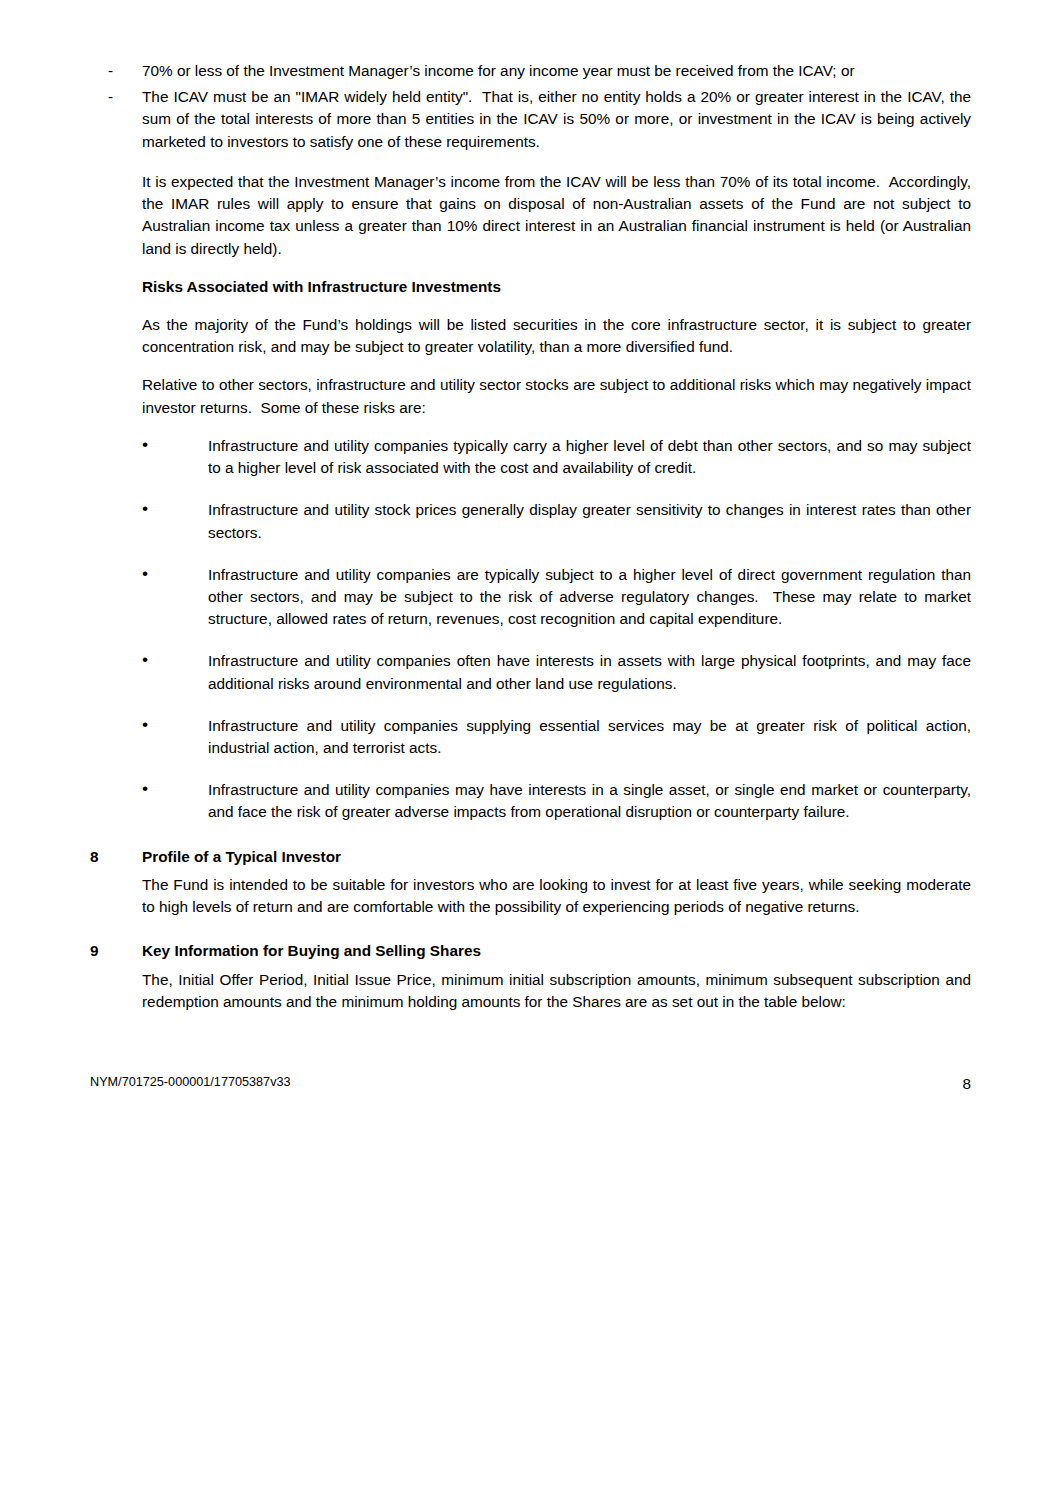-70% or less of the Investment Manager’s income for any income year must be received from the ICAV; or
-The ICAV must be an "IMAR widely held entity". That is, either no entity holds a 20% or greater interest in the ICAV, the sum of the total interests of more than 5 entities in the ICAV is 50% or more, or investment in the ICAV is being actively marketed to investors to satisfy one of these requirements.
It is expected that the Investment Manager’s income from the ICAV will be less than 70% of its total income. Accordingly, the IMAR rules will apply to ensure that gains on disposal of non-Australian assets of the Fund are not subject to Australian income tax unless a greater than 10% direct interest in an Australian financial instrument is held (or Australian land is directly held).
Risks Associated with Infrastructure Investments
As the majority of the Fund’s holdings will be listed securities in the core infrastructure sector, it is subject to greater concentration risk, and may be subject to greater volatility, than a more diversified fund.
Relative to other sectors, infrastructure and utility sector stocks are subject to additional risks which may negatively impact investor returns. Some of these risks are:
•Infrastructure and utility companies typically carry a higher level of debt than other sectors, and so may subject to a higher level of risk associated with the cost and availability of credit.
•Infrastructure and utility stock prices generally display greater sensitivity to changes in interest rates than other sectors.
•Infrastructure and utility companies are typically subject to a higher level of direct government regulation than other sectors, and may be subject to the risk of adverse regulatory changes. These may relate to market structure, allowed rates of return, revenues, cost recognition and capital expenditure.
•Infrastructure and utility companies often have interests in assets with large physical footprints, and may face additional risks around environmental and other land use regulations.
•Infrastructure and utility companies supplying essential services may be at greater risk of political action, industrial action, and terrorist acts.
•Infrastructure and utility companies may have interests in a single asset, or single end market or counterparty, and face the risk of greater adverse impacts from operational disruption or counterparty failure.
8
Profile of a Typical Investor
The Fund is intended to be suitable for investors who are looking to invest for at least five years, while seeking moderate to high levels of return and are comfortable with the possibility of experiencing periods of negative returns.
9
Key Information for Buying and Selling Shares
The, Initial Offer Period, Initial Issue Price, minimum initial subscription amounts, minimum subsequent subscription and redemption amounts and the minimum holding amounts for the Shares are as set out in the table below:
NYM/701725-000001/17705387v33
8